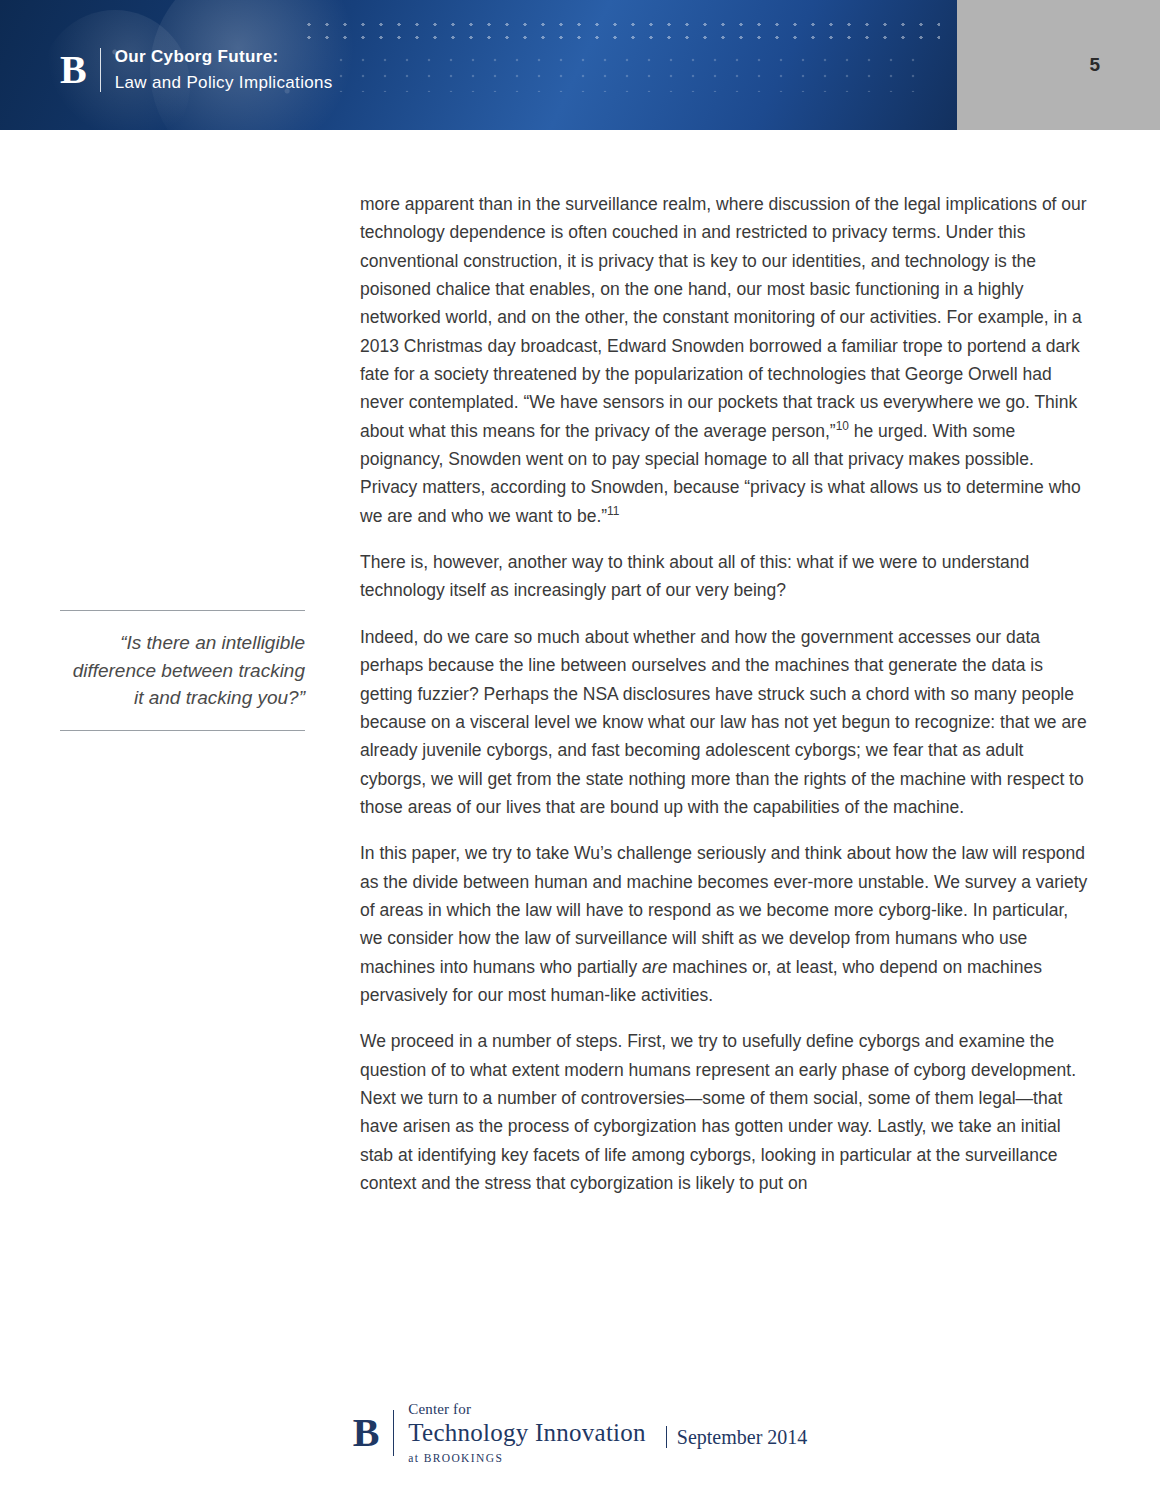B Our Cyborg Future: Law and Policy Implications
5
“Is there an intelligible difference between tracking it and tracking you?”
more apparent than in the surveillance realm, where discussion of the legal implications of our technology dependence is often couched in and restricted to privacy terms. Under this conventional construction, it is privacy that is key to our identities, and technology is the poisoned chalice that enables, on the one hand, our most basic functioning in a highly networked world, and on the other, the constant monitoring of our activities. For example, in a 2013 Christmas day broadcast, Edward Snowden borrowed a familiar trope to portend a dark fate for a society threatened by the popularization of technologies that George Orwell had never contemplated. “We have sensors in our pockets that track us everywhere we go. Think about what this means for the privacy of the average person,”10 he urged. With some poignancy, Snowden went on to pay special homage to all that privacy makes possible. Privacy matters, according to Snowden, because “privacy is what allows us to determine who we are and who we want to be.”11
There is, however, another way to think about all of this: what if we were to understand technology itself as increasingly part of our very being?
Indeed, do we care so much about whether and how the government accesses our data perhaps because the line between ourselves and the machines that generate the data is getting fuzzier? Perhaps the NSA disclosures have struck such a chord with so many people because on a visceral level we know what our law has not yet begun to recognize: that we are already juvenile cyborgs, and fast becoming adolescent cyborgs; we fear that as adult cyborgs, we will get from the state nothing more than the rights of the machine with respect to those areas of our lives that are bound up with the capabilities of the machine.
In this paper, we try to take Wu’s challenge seriously and think about how the law will respond as the divide between human and machine becomes ever-more unstable. We survey a variety of areas in which the law will have to respond as we become more cyborg-like. In particular, we consider how the law of surveillance will shift as we develop from humans who use machines into humans who partially are machines or, at least, who depend on machines pervasively for our most human-like activities.
We proceed in a number of steps. First, we try to usefully define cyborgs and examine the question of to what extent modern humans represent an early phase of cyborg development. Next we turn to a number of controversies—some of them social, some of them legal—that have arisen as the process of cyborgization has gotten under way. Lastly, we take an initial stab at identifying key facets of life among cyborgs, looking in particular at the surveillance context and the stress that cyborgization is likely to put on
B Center for
Technology Innovation
at BROOKINGS September 2014